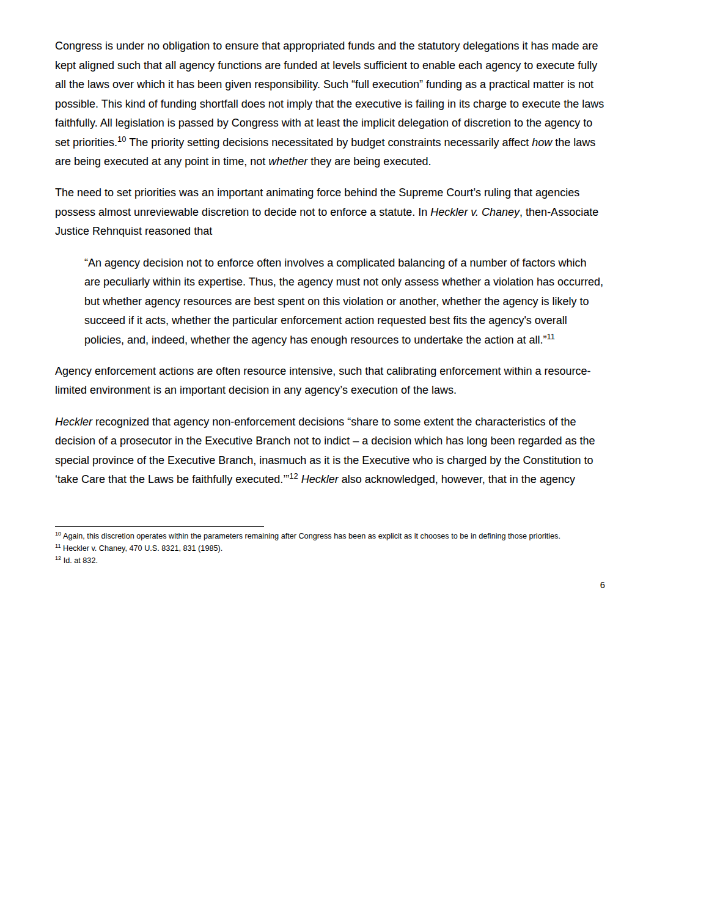Congress is under no obligation to ensure that appropriated funds and the statutory delegations it has made are kept aligned such that all agency functions are funded at levels sufficient to enable each agency to execute fully all the laws over which it has been given responsibility. Such “full execution” funding as a practical matter is not possible. This kind of funding shortfall does not imply that the executive is failing in its charge to execute the laws faithfully. All legislation is passed by Congress with at least the implicit delegation of discretion to the agency to set priorities.10 The priority setting decisions necessitated by budget constraints necessarily affect how the laws are being executed at any point in time, not whether they are being executed.
The need to set priorities was an important animating force behind the Supreme Court’s ruling that agencies possess almost unreviewable discretion to decide not to enforce a statute. In Heckler v. Chaney, then-Associate Justice Rehnquist reasoned that
“An agency decision not to enforce often involves a complicated balancing of a number of factors which are peculiarly within its expertise. Thus, the agency must not only assess whether a violation has occurred, but whether agency resources are best spent on this violation or another, whether the agency is likely to succeed if it acts, whether the particular enforcement action requested best fits the agency's overall policies, and, indeed, whether the agency has enough resources to undertake the action at all.”11
Agency enforcement actions are often resource intensive, such that calibrating enforcement within a resource-limited environment is an important decision in any agency’s execution of the laws.
Heckler recognized that agency non-enforcement decisions “share to some extent the characteristics of the decision of a prosecutor in the Executive Branch not to indict – a decision which has long been regarded as the special province of the Executive Branch, inasmuch as it is the Executive who is charged by the Constitution to ‘take Care that the Laws be faithfully executed.’”12 Heckler also acknowledged, however, that in the agency
10 Again, this discretion operates within the parameters remaining after Congress has been as explicit as it chooses to be in defining those priorities.
11 Heckler v. Chaney, 470 U.S. 8321, 831 (1985).
12 Id. at 832.
6